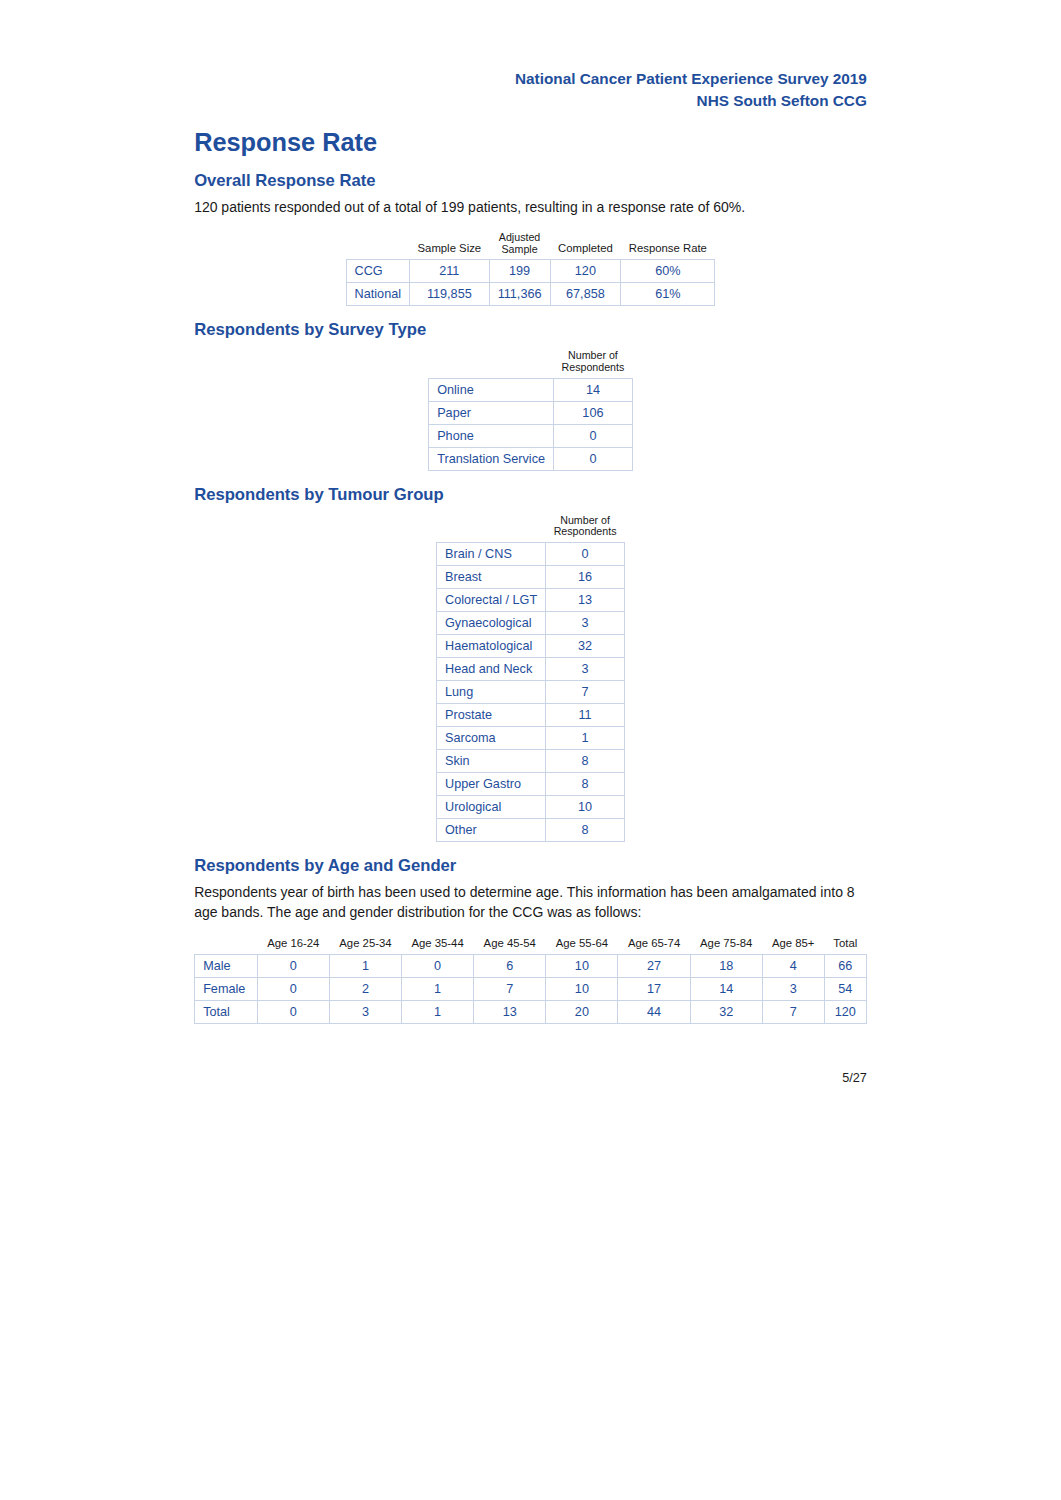National Cancer Patient Experience Survey 2019
NHS South Sefton CCG
Response Rate
Overall Response Rate
120 patients responded out of a total of 199 patients, resulting in a response rate of 60%.
| | Sample Size | Adjusted Sample | Completed | Response Rate |
| --- | --- | --- | --- | --- |
| CCG | 211 | 199 | 120 | 60% |
| National | 119,855 | 111,366 | 67,858 | 61% |
Respondents by Survey Type
| | Number of Respondents |
| --- | --- |
| Online | 14 |
| Paper | 106 |
| Phone | 0 |
| Translation Service | 0 |
Respondents by Tumour Group
| | Number of Respondents |
| --- | --- |
| Brain / CNS | 0 |
| Breast | 16 |
| Colorectal / LGT | 13 |
| Gynaecological | 3 |
| Haematological | 32 |
| Head and Neck | 3 |
| Lung | 7 |
| Prostate | 11 |
| Sarcoma | 1 |
| Skin | 8 |
| Upper Gastro | 8 |
| Urological | 10 |
| Other | 8 |
Respondents by Age and Gender
Respondents year of birth has been used to determine age. This information has been amalgamated into 8 age bands. The age and gender distribution for the CCG was as follows:
| | Age 16-24 | Age 25-34 | Age 35-44 | Age 45-54 | Age 55-64 | Age 65-74 | Age 75-84 | Age 85+ | Total |
| --- | --- | --- | --- | --- | --- | --- | --- | --- | --- |
| Male | 0 | 1 | 0 | 6 | 10 | 27 | 18 | 4 | 66 |
| Female | 0 | 2 | 1 | 7 | 10 | 17 | 14 | 3 | 54 |
| Total | 0 | 3 | 1 | 13 | 20 | 44 | 32 | 7 | 120 |
5/27